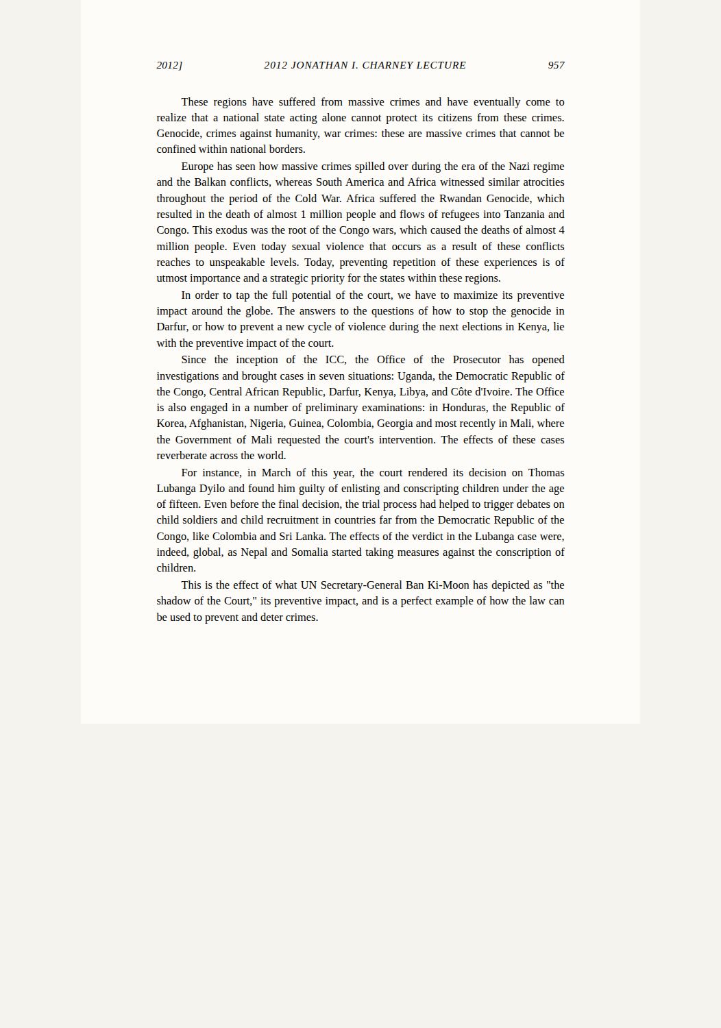2012] 2012 JONATHAN I. CHARNEY LECTURE 957
These regions have suffered from massive crimes and have eventually come to realize that a national state acting alone cannot protect its citizens from these crimes. Genocide, crimes against humanity, war crimes: these are massive crimes that cannot be confined within national borders.
Europe has seen how massive crimes spilled over during the era of the Nazi regime and the Balkan conflicts, whereas South America and Africa witnessed similar atrocities throughout the period of the Cold War. Africa suffered the Rwandan Genocide, which resulted in the death of almost 1 million people and flows of refugees into Tanzania and Congo. This exodus was the root of the Congo wars, which caused the deaths of almost 4 million people. Even today sexual violence that occurs as a result of these conflicts reaches to unspeakable levels. Today, preventing repetition of these experiences is of utmost importance and a strategic priority for the states within these regions.
In order to tap the full potential of the court, we have to maximize its preventive impact around the globe. The answers to the questions of how to stop the genocide in Darfur, or how to prevent a new cycle of violence during the next elections in Kenya, lie with the preventive impact of the court.
Since the inception of the ICC, the Office of the Prosecutor has opened investigations and brought cases in seven situations: Uganda, the Democratic Republic of the Congo, Central African Republic, Darfur, Kenya, Libya, and Côte d'Ivoire. The Office is also engaged in a number of preliminary examinations: in Honduras, the Republic of Korea, Afghanistan, Nigeria, Guinea, Colombia, Georgia and most recently in Mali, where the Government of Mali requested the court's intervention. The effects of these cases reverberate across the world.
For instance, in March of this year, the court rendered its decision on Thomas Lubanga Dyilo and found him guilty of enlisting and conscripting children under the age of fifteen. Even before the final decision, the trial process had helped to trigger debates on child soldiers and child recruitment in countries far from the Democratic Republic of the Congo, like Colombia and Sri Lanka. The effects of the verdict in the Lubanga case were, indeed, global, as Nepal and Somalia started taking measures against the conscription of children.
This is the effect of what UN Secretary-General Ban Ki-Moon has depicted as "the shadow of the Court," its preventive impact, and is a perfect example of how the law can be used to prevent and deter crimes.